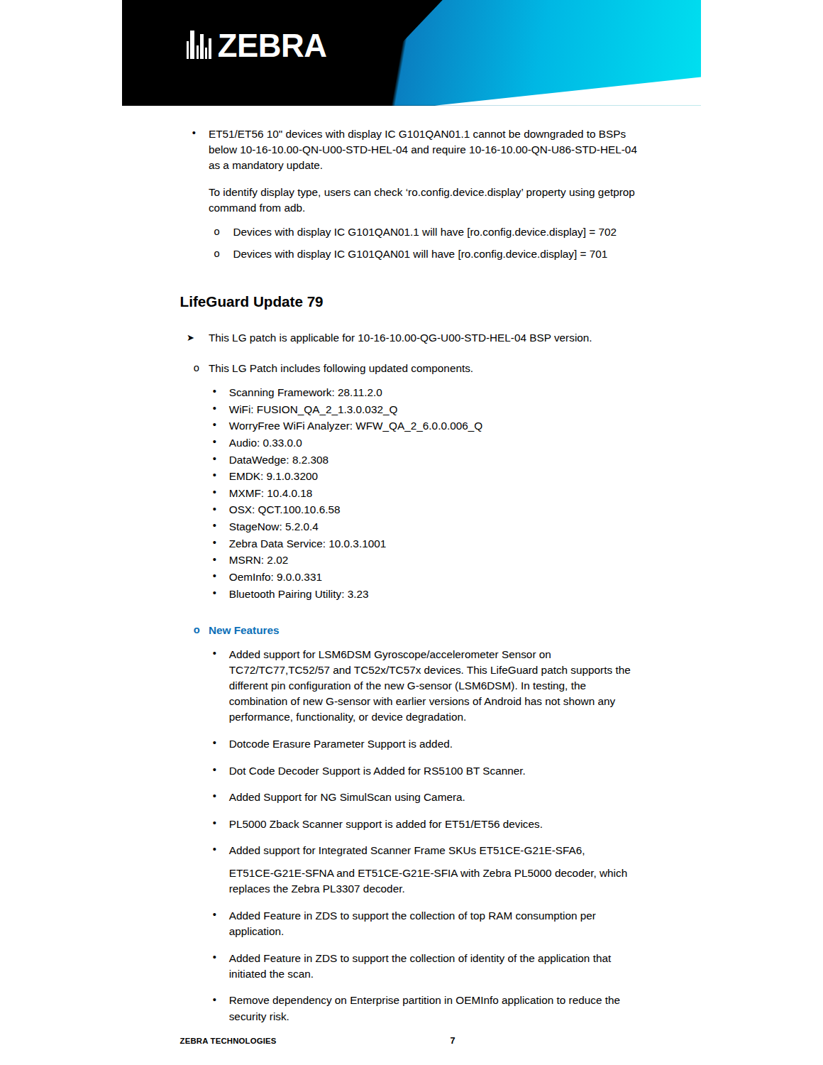ZEBRA
ET51/ET56 10" devices with display IC G101QAN01.1 cannot be downgraded to BSPs below 10-16-10.00-QN-U00-STD-HEL-04 and require 10-16-10.00-QN-U86-STD-HEL-04 as a mandatory update.
To identify display type, users can check ‘ro.config.device.display’ property using getprop command from adb.
Devices with display IC G101QAN01.1 will have [ro.config.device.display] = 702
Devices with display IC G101QAN01 will have [ro.config.device.display] = 701
LifeGuard Update 79
This LG patch is applicable for 10-16-10.00-QG-U00-STD-HEL-04 BSP version.
This LG Patch includes following updated components.
Scanning Framework: 28.11.2.0
WiFi: FUSION_QA_2_1.3.0.032_Q
WorryFree WiFi Analyzer: WFW_QA_2_6.0.0.006_Q
Audio: 0.33.0.0
DataWedge: 8.2.308
EMDK: 9.1.0.3200
MXMF: 10.4.0.18
OSX: QCT.100.10.6.58
StageNow: 5.2.0.4
Zebra Data Service: 10.0.3.1001
MSRN: 2.02
OemInfo: 9.0.0.331
Bluetooth Pairing Utility: 3.23
New Features
Added support for LSM6DSM Gyroscope/accelerometer Sensor on TC72/TC77,TC52/57 and TC52x/TC57x devices. This LifeGuard patch supports the different pin configuration of the new G-sensor (LSM6DSM). In testing, the combination of new G-sensor with earlier versions of Android has not shown any performance, functionality, or device degradation.
Dotcode Erasure Parameter Support is added.
Dot Code Decoder Support is Added for RS5100 BT Scanner.
Added Support for NG SimulScan using Camera.
PL5000 Zback Scanner support is added for ET51/ET56 devices.
Added support for Integrated Scanner Frame SKUs ET51CE-G21E-SFA6,
ET51CE-G21E-SFNA and ET51CE-G21E-SFIA with Zebra PL5000 decoder, which replaces the Zebra PL3307 decoder.
Added Feature in ZDS to support the collection of top RAM consumption per application.
Added Feature in ZDS to support the collection of identity of the application that initiated the scan.
Remove dependency on Enterprise partition in OEMInfo application to reduce the security risk.
ZEBRA TECHNOLOGIES
7